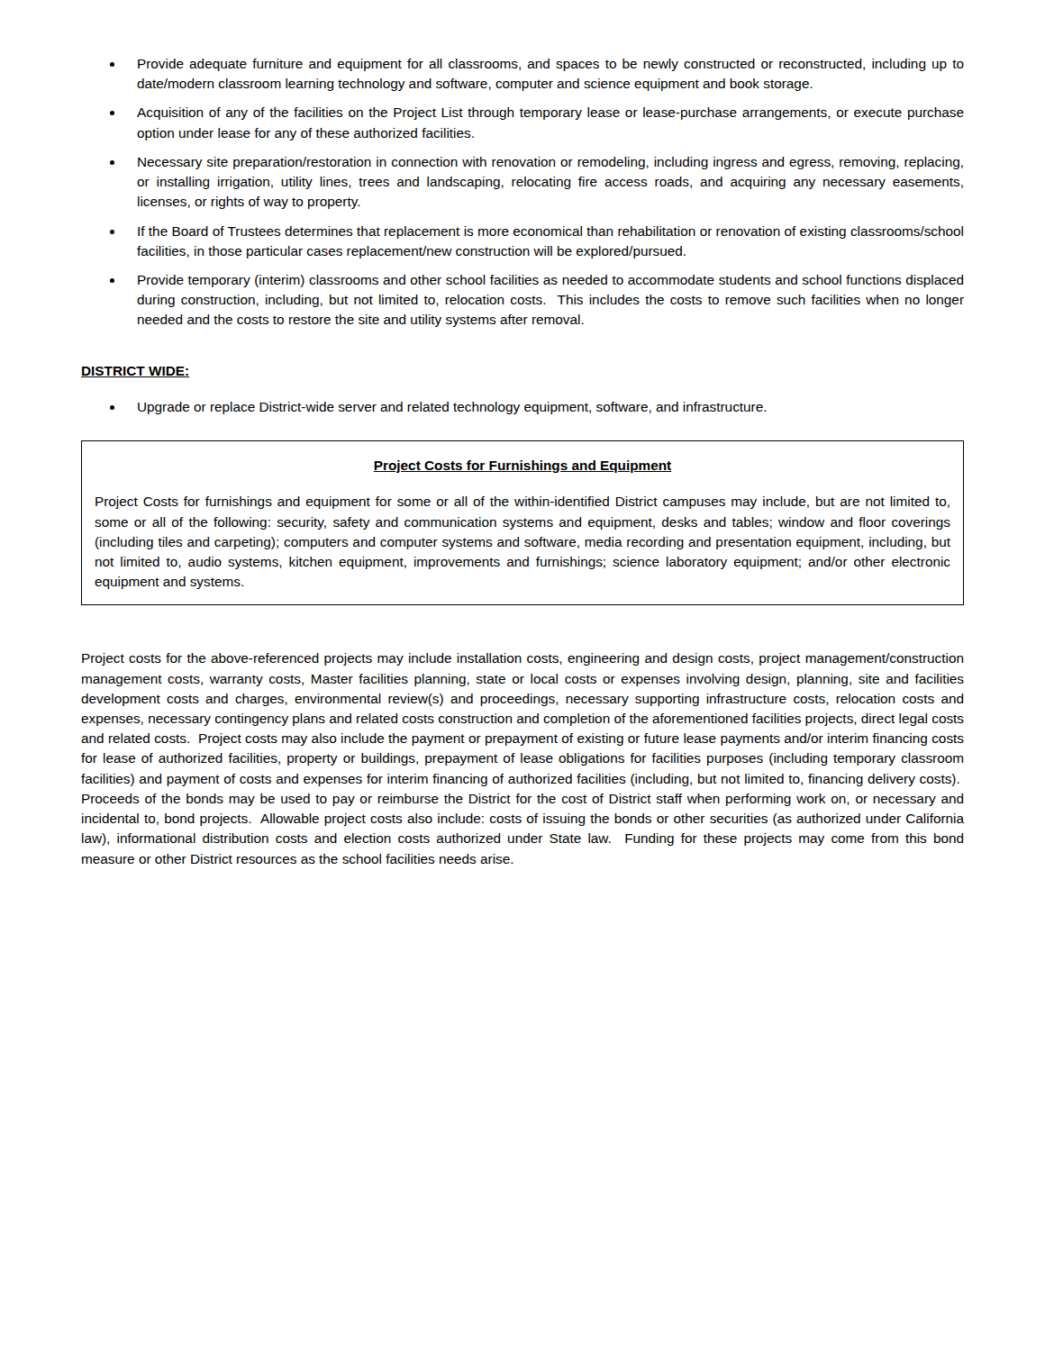Provide adequate furniture and equipment for all classrooms, and spaces to be newly constructed or reconstructed, including up to date/modern classroom learning technology and software, computer and science equipment and book storage.
Acquisition of any of the facilities on the Project List through temporary lease or lease-purchase arrangements, or execute purchase option under lease for any of these authorized facilities.
Necessary site preparation/restoration in connection with renovation or remodeling, including ingress and egress, removing, replacing, or installing irrigation, utility lines, trees and landscaping, relocating fire access roads, and acquiring any necessary easements, licenses, or rights of way to property.
If the Board of Trustees determines that replacement is more economical than rehabilitation or renovation of existing classrooms/school facilities, in those particular cases replacement/new construction will be explored/pursued.
Provide temporary (interim) classrooms and other school facilities as needed to accommodate students and school functions displaced during construction, including, but not limited to, relocation costs. This includes the costs to remove such facilities when no longer needed and the costs to restore the site and utility systems after removal.
DISTRICT WIDE:
Upgrade or replace District-wide server and related technology equipment, software, and infrastructure.
Project Costs for Furnishings and Equipment
Project Costs for furnishings and equipment for some or all of the within-identified District campuses may include, but are not limited to, some or all of the following: security, safety and communication systems and equipment, desks and tables; window and floor coverings (including tiles and carpeting); computers and computer systems and software, media recording and presentation equipment, including, but not limited to, audio systems, kitchen equipment, improvements and furnishings; science laboratory equipment; and/or other electronic equipment and systems.
Project costs for the above-referenced projects may include installation costs, engineering and design costs, project management/construction management costs, warranty costs, Master facilities planning, state or local costs or expenses involving design, planning, site and facilities development costs and charges, environmental review(s) and proceedings, necessary supporting infrastructure costs, relocation costs and expenses, necessary contingency plans and related costs construction and completion of the aforementioned facilities projects, direct legal costs and related costs. Project costs may also include the payment or prepayment of existing or future lease payments and/or interim financing costs for lease of authorized facilities, property or buildings, prepayment of lease obligations for facilities purposes (including temporary classroom facilities) and payment of costs and expenses for interim financing of authorized facilities (including, but not limited to, financing delivery costs). Proceeds of the bonds may be used to pay or reimburse the District for the cost of District staff when performing work on, or necessary and incidental to, bond projects. Allowable project costs also include: costs of issuing the bonds or other securities (as authorized under California law), informational distribution costs and election costs authorized under State law. Funding for these projects may come from this bond measure or other District resources as the school facilities needs arise.